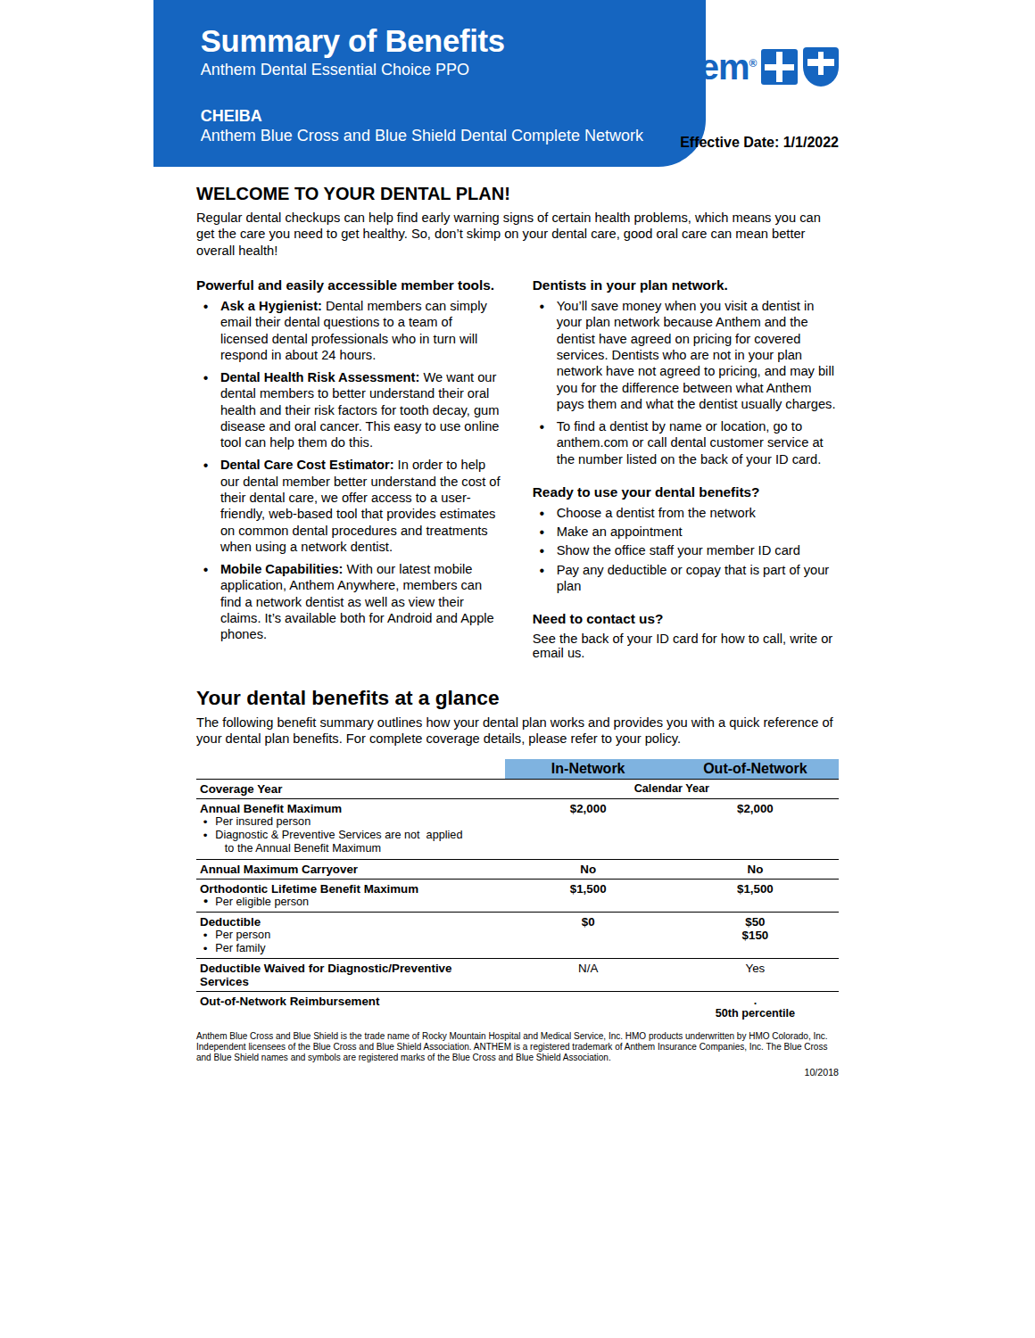Summary of Benefits
Anthem Dental Essential Choice PPO
CHEIBA
Anthem Blue Cross and Blue Shield Dental Complete Network
Anthem®
Effective Date: 1/1/2022
WELCOME TO YOUR DENTAL PLAN!
Regular dental checkups can help find early warning signs of certain health problems, which means you can get the care you need to get healthy. So, don’t skimp on your dental care, good oral care can mean better overall health!
Powerful and easily accessible member tools.
Ask a Hygienist: Dental members can simply email their dental questions to a team of licensed dental professionals who in turn will respond in about 24 hours.
Dental Health Risk Assessment: We want our dental members to better understand their oral health and their risk factors for tooth decay, gum disease and oral cancer. This easy to use online tool can help them do this.
Dental Care Cost Estimator: In order to help our dental member better understand the cost of their dental care, we offer access to a user-friendly, web-based tool that provides estimates on common dental procedures and treatments when using a network dentist.
Mobile Capabilities: With our latest mobile application, Anthem Anywhere, members can find a network dentist as well as view their claims. It’s available both for Android and Apple phones.
Dentists in your plan network.
You’ll save money when you visit a dentist in your plan network because Anthem and the dentist have agreed on pricing for covered services. Dentists who are not in your plan network have not agreed to pricing, and may bill you for the difference between what Anthem pays them and what the dentist usually charges.
To find a dentist by name or location, go to anthem.com or call dental customer service at the number listed on the back of your ID card.
Ready to use your dental benefits?
Choose a dentist from the network
Make an appointment
Show the office staff your member ID card
Pay any deductible or copay that is part of your plan
Need to contact us?
See the back of your ID card for how to call, write or email us.
Your dental benefits at a glance
The following benefit summary outlines how your dental plan works and provides you with a quick reference of your dental plan benefits. For complete coverage details, please refer to your policy.
| | In-Network | Out-of-Network |
| --- | --- | --- |
| Coverage Year | Calendar Year |
| Annual Benefit Maximum Per insured person Diagnostic & Preventive Services are not applied to the Annual Benefit Maximum | $2,000 | $2,000 |
| Annual Maximum Carryover | No | No |
| Orthodontic Lifetime Benefit Maximum Per eligible person | $1,500 | $1,500 |
| Deductible Per person Per family | $0 | $50 $150 |
| Deductible Waived for Diagnostic/Preventive Services | N/A | Yes |
| Out-of-Network Reimbursement | | . 50th percentile |
Anthem Blue Cross and Blue Shield is the trade name of Rocky Mountain Hospital and Medical Service, Inc. HMO products underwritten by HMO Colorado, Inc. Independent licensees of the Blue Cross and Blue Shield Association. ANTHEM is a registered trademark of Anthem Insurance Companies, Inc. The Blue Cross and Blue Shield names and symbols are registered marks of the Blue Cross and Blue Shield Association.
10/2018